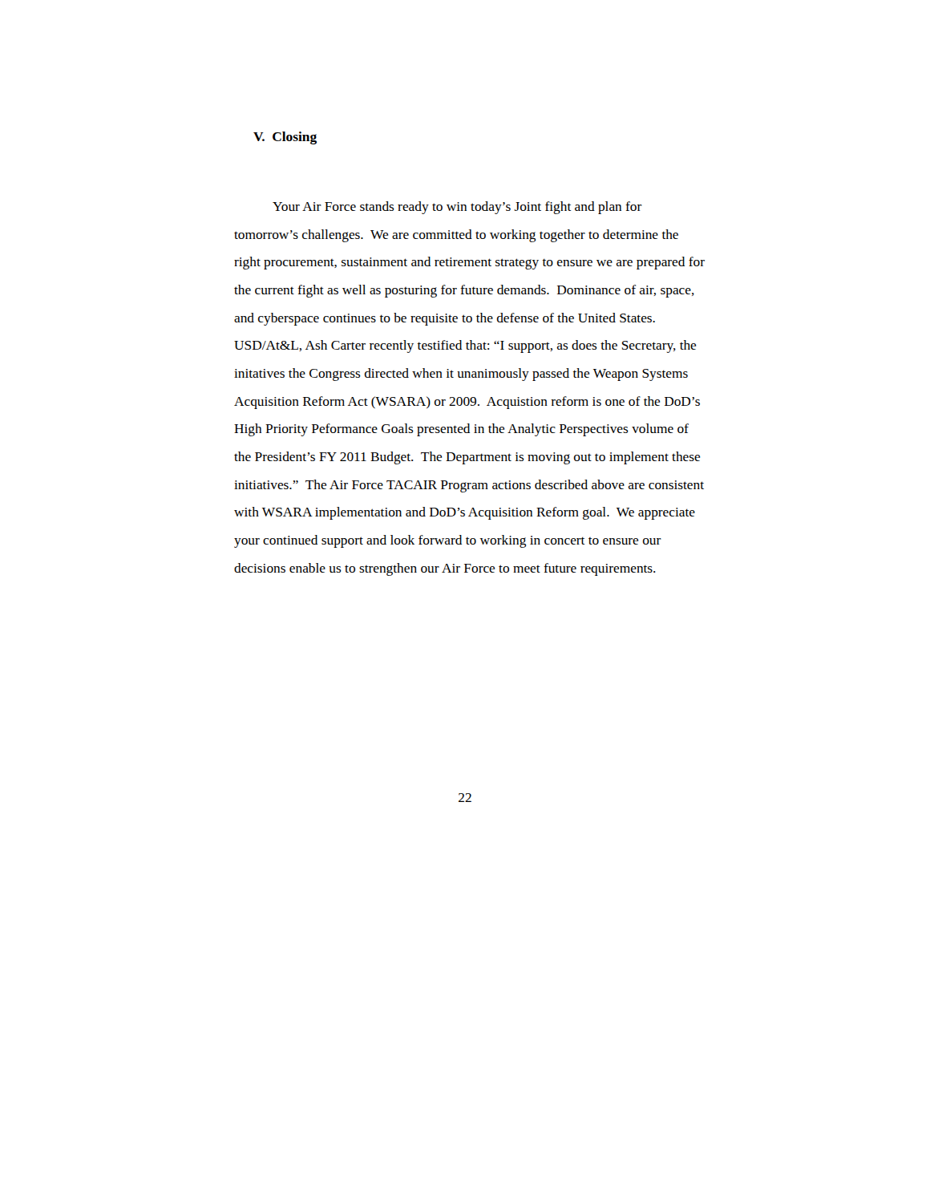V. Closing
Your Air Force stands ready to win today’s Joint fight and plan for tomorrow’s challenges. We are committed to working together to determine the right procurement, sustainment and retirement strategy to ensure we are prepared for the current fight as well as posturing for future demands. Dominance of air, space, and cyberspace continues to be requisite to the defense of the United States. USD/At&L, Ash Carter recently testified that: “I support, as does the Secretary, the initatives the Congress directed when it unanimously passed the Weapon Systems Acquisition Reform Act (WSARA) or 2009. Acquistion reform is one of the DoD’s High Priority Peformance Goals presented in the Analytic Perspectives volume of the President’s FY 2011 Budget. The Department is moving out to implement these initiatives.” The Air Force TACAIR Program actions described above are consistent with WSARA implementation and DoD’s Acquisition Reform goal. We appreciate your continued support and look forward to working in concert to ensure our decisions enable us to strengthen our Air Force to meet future requirements.
22